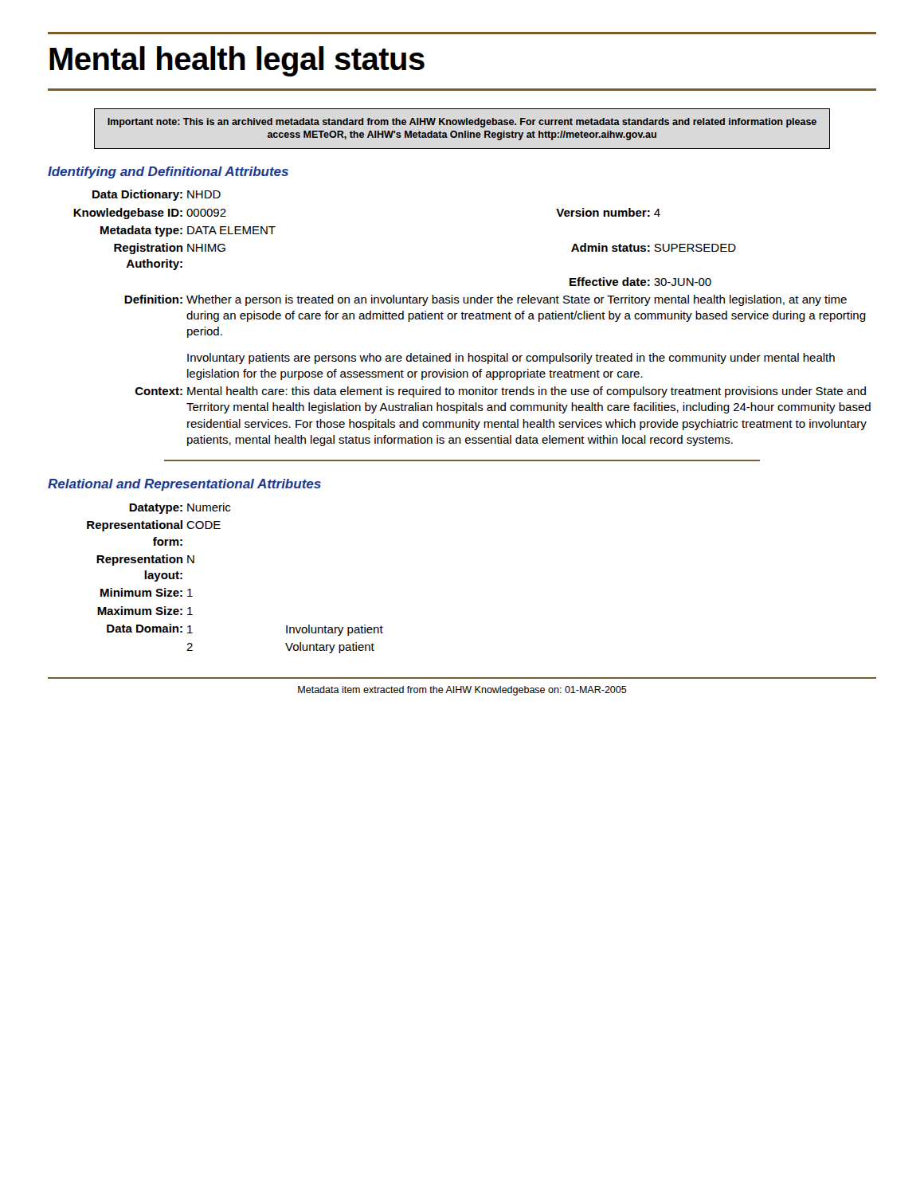Mental health legal status
Important note: This is an archived metadata standard from the AIHW Knowledgebase. For current metadata standards and related information please access METeOR, the AIHW's Metadata Online Registry at http://meteor.aihw.gov.au
Identifying and Definitional Attributes
| Data Dictionary: | NHDD | | |
| Knowledgebase ID: | 000092 | Version number: | 4 |
| Metadata type: | DATA ELEMENT | | |
| Registration Authority: | NHIMG | Admin status: | SUPERSEDED |
| | | Effective date: | 30-JUN-00 |
| Definition: | Whether a person is treated on an involuntary basis under the relevant State or Territory mental health legislation, at any time during an episode of care for an admitted patient or treatment of a patient/client by a community based service during a reporting period. Involuntary patients are persons who are detained in hospital or compulsorily treated in the community under mental health legislation for the purpose of assessment or provision of appropriate treatment or care. |
| Context: | Mental health care: this data element is required to monitor trends in the use of compulsory treatment provisions under State and Territory mental health legislation by Australian hospitals and community health care facilities, including 24-hour community based residential services. For those hospitals and community mental health services which provide psychiatric treatment to involuntary patients, mental health legal status information is an essential data element within local record systems. |
Relational and Representational Attributes
| Datatype: | Numeric |
| Representational form: | CODE |
| Representation layout: | N |
| Minimum Size: | 1 |
| Maximum Size: | 1 |
| Data Domain: | / 1 / Involuntary patient / / 2 / Voluntary patient / |
Metadata item extracted from the AIHW Knowledgebase on: 01-MAR-2005